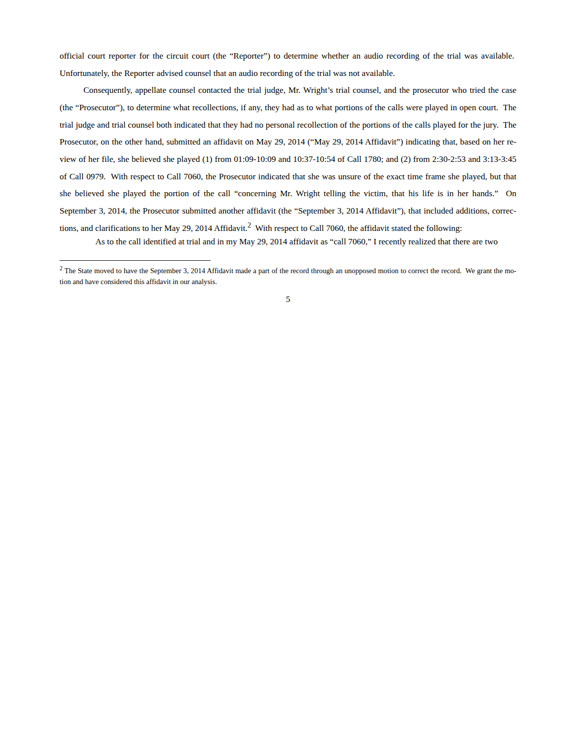official court reporter for the circuit court (the “Reporter”) to determine whether an audio recording of the trial was available. Unfortunately, the Reporter advised counsel that an audio recording of the trial was not available.
Consequently, appellate counsel contacted the trial judge, Mr. Wright’s trial counsel, and the prosecutor who tried the case (the “Prosecutor”), to determine what recollections, if any, they had as to what portions of the calls were played in open court. The trial judge and trial counsel both indicated that they had no personal recollection of the portions of the calls played for the jury. The Prosecutor, on the other hand, submitted an affidavit on May 29, 2014 (“May 29, 2014 Affidavit”) indicating that, based on her review of her file, she believed she played (1) from 01:09-10:09 and 10:37-10:54 of Call 1780; and (2) from 2:30-2:53 and 3:13-3:45 of Call 0979. With respect to Call 7060, the Prosecutor indicated that she was unsure of the exact time frame she played, but that she believed she played the portion of the call “concerning Mr. Wright telling the victim, that his life is in her hands.” On September 3, 2014, the Prosecutor submitted another affidavit (the “September 3, 2014 Affidavit”), that included additions, corrections, and clarifications to her May 29, 2014 Affidavit.2 With respect to Call 7060, the affidavit stated the following:
As to the call identified at trial and in my May 29, 2014 affidavit as “call 7060,” I recently realized that there are two
2 The State moved to have the September 3, 2014 Affidavit made a part of the record through an unopposed motion to correct the record. We grant the motion and have considered this affidavit in our analysis.
5